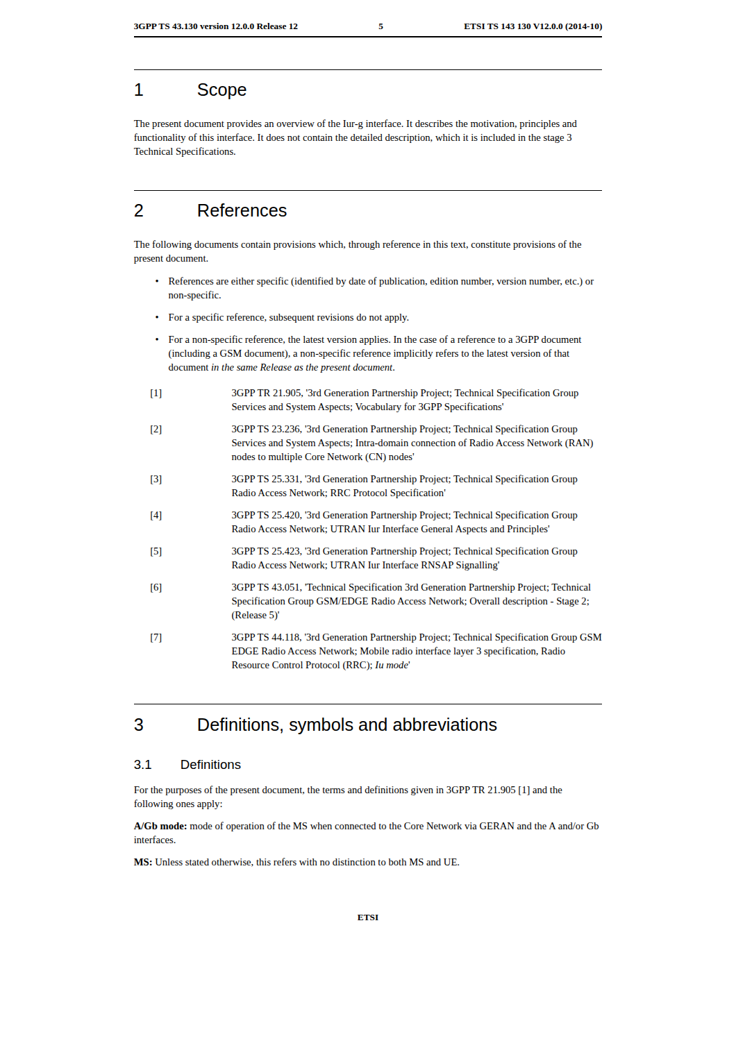3GPP TS 43.130 version 12.0.0 Release 12 5 ETSI TS 143 130 V12.0.0 (2014-10)
1 Scope
The present document provides an overview of the Iur-g interface. It describes the motivation, principles and functionality of this interface. It does not contain the detailed description, which it is included in the stage 3 Technical Specifications.
2 References
The following documents contain provisions which, through reference in this text, constitute provisions of the present document.
References are either specific (identified by date of publication, edition number, version number, etc.) or non-specific.
For a specific reference, subsequent revisions do not apply.
For a non-specific reference, the latest version applies. In the case of a reference to a 3GPP document (including a GSM document), a non-specific reference implicitly refers to the latest version of that document in the same Release as the present document.
[1]
3GPP TR 21.905, '3rd Generation Partnership Project; Technical Specification Group Services and System Aspects; Vocabulary for 3GPP Specifications'
[2]
3GPP TS 23.236, '3rd Generation Partnership Project; Technical Specification Group Services and System Aspects; Intra-domain connection of Radio Access Network (RAN) nodes to multiple Core Network (CN) nodes'
[3]
3GPP TS 25.331, '3rd Generation Partnership Project; Technical Specification Group Radio Access Network; RRC Protocol Specification'
[4]
3GPP TS 25.420, '3rd Generation Partnership Project; Technical Specification Group Radio Access Network; UTRAN Iur Interface General Aspects and Principles'
[5]
3GPP TS 25.423, '3rd Generation Partnership Project; Technical Specification Group Radio Access Network; UTRAN Iur Interface RNSAP Signalling'
[6]
3GPP TS 43.051, 'Technical Specification 3rd Generation Partnership Project; Technical Specification Group GSM/EDGE Radio Access Network; Overall description - Stage 2; (Release 5)'
[7]
3GPP TS 44.118, '3rd Generation Partnership Project; Technical Specification Group GSM EDGE Radio Access Network; Mobile radio interface layer 3 specification, Radio Resource Control Protocol (RRC); Iu mode'
3 Definitions, symbols and abbreviations
3.1 Definitions
For the purposes of the present document, the terms and definitions given in 3GPP TR 21.905 [1] and the following ones apply:
A/Gb mode: mode of operation of the MS when connected to the Core Network via GERAN and the A and/or Gb interfaces.
MS: Unless stated otherwise, this refers with no distinction to both MS and UE.
ETSI